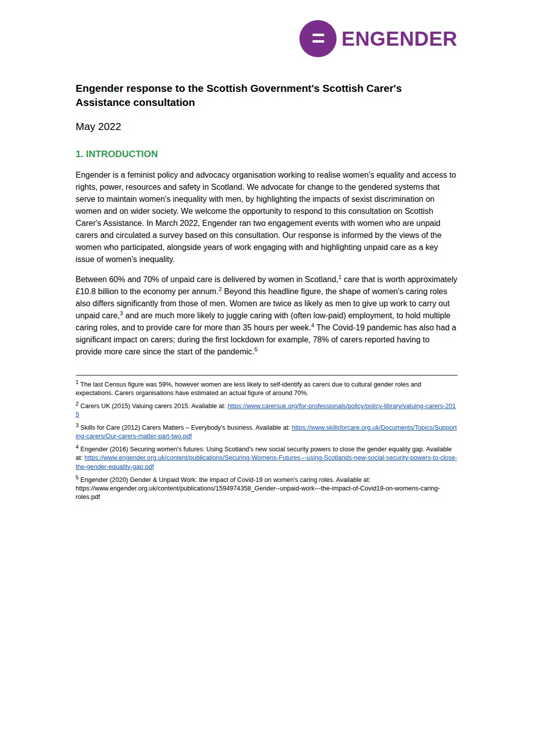=ENGENDER
Engender response to the Scottish Government's Scottish Carer's Assistance consultation
May 2022
1. INTRODUCTION
Engender is a feminist policy and advocacy organisation working to realise women's equality and access to rights, power, resources and safety in Scotland. We advocate for change to the gendered systems that serve to maintain women's inequality with men, by highlighting the impacts of sexist discrimination on women and on wider society. We welcome the opportunity to respond to this consultation on Scottish Carer's Assistance. In March 2022, Engender ran two engagement events with women who are unpaid carers and circulated a survey based on this consultation. Our response is informed by the views of the women who participated, alongside years of work engaging with and highlighting unpaid care as a key issue of women's inequality.
Between 60% and 70% of unpaid care is delivered by women in Scotland,1 care that is worth approximately £10.8 billion to the economy per annum.2 Beyond this headline figure, the shape of women's caring roles also differs significantly from those of men. Women are twice as likely as men to give up work to carry out unpaid care,3 and are much more likely to juggle caring with (often low-paid) employment, to hold multiple caring roles, and to provide care for more than 35 hours per week.4 The Covid-19 pandemic has also had a significant impact on carers; during the first lockdown for example, 78% of carers reported having to provide more care since the start of the pandemic.5
1 The last Census figure was 59%, however women are less likely to self-identify as carers due to cultural gender roles and expectations. Carers organisations have estimated an actual figure of around 70%.
2 Carers UK (2015) Valuing carers 2015. Available at: https://www.carersuk.org/for-professionals/policy/policy-library/valuing-carers-2015
3 Skills for Care (2012) Carers Matters – Everybody's business. Available at: https://www.skillsforcare.org.uk/Documents/Topics/Supporting-carers/Our-carers-matter-part-two.pdf
4 Engender (2016) Securing women's futures: Using Scotland's new social security powers to close the gender equality gap. Available at: https://www.engender.org.uk/content/publications/Securing-Womens-Futures---using-Scotlands-new-social-security-powers-to-close-the-gender-equality-gap.pdf
5 Engender (2020) Gender & Unpaid Work: the impact of Covid-19 on women's caring roles. Available at: https://www.engender.org.uk/content/publications/1594974358_Gender--unpaid-work---the-impact-of-Covid19-on-womens-caring-roles.pdf